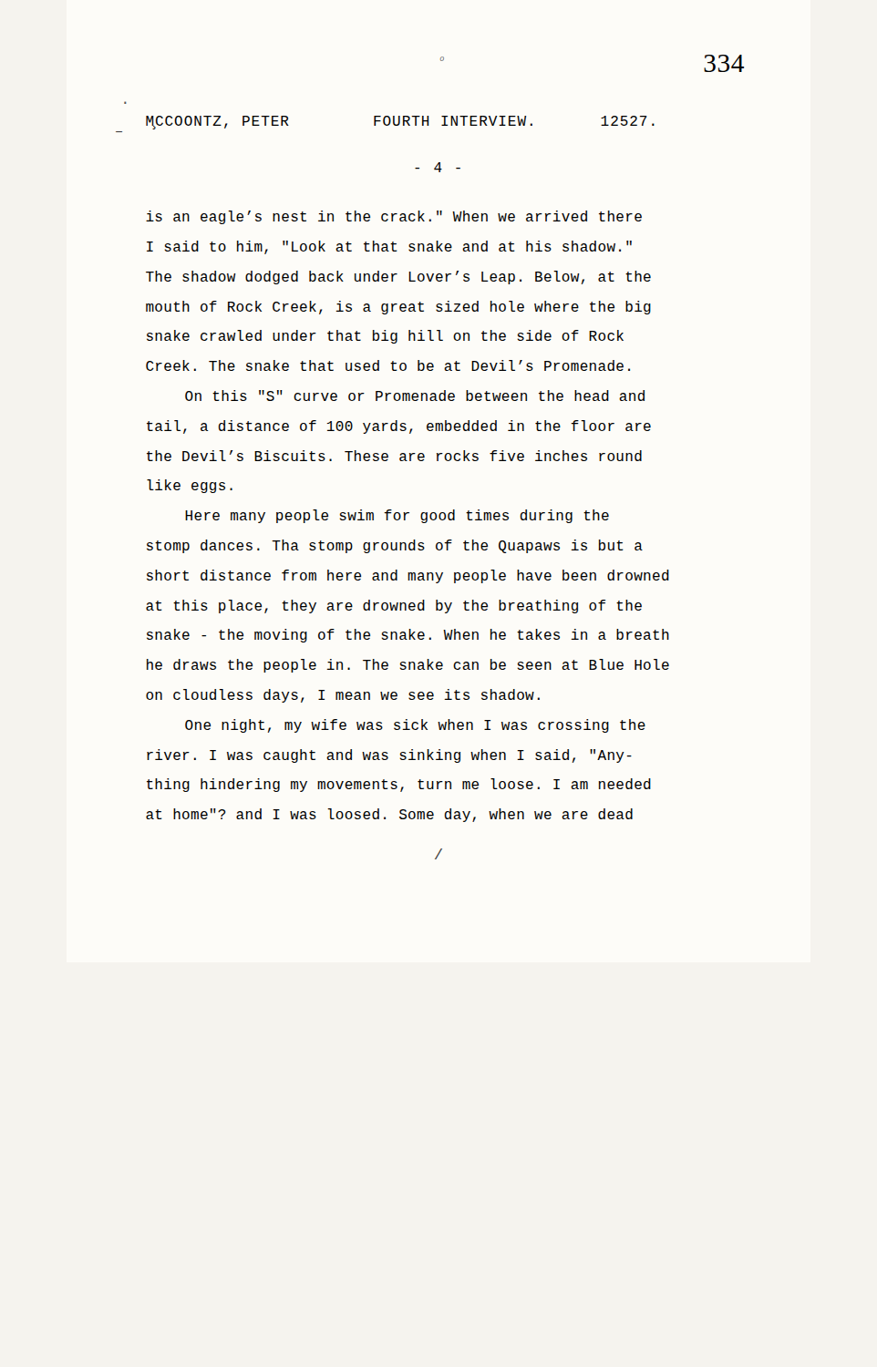334
ᵒ
M̧CCOONTZ, PETER FOURTH INTERVIEW. 12527.
- 4 -
.
–
is an eagle’s nest in the crack." When we arrived there
I said to him, "Look at that snake and at his shadow."
The shadow dodged back under Lover’s Leap. Below, at the
mouth of Rock Creek, is a great sized hole where the big
snake crawled under that big hill on the side of Rock
Creek. The snake that used to be at Devil’s Promenade.
On this "S" curve or Promenade between the head and
tail, a distance of 100 yards, embedded in the floor are
the Devil’s Biscuits. These are rocks five inches round
like eggs.
Here many people swim for good times during the
stomp dances. Tha stomp grounds of the Quapaws is but a
short distance from here and many people have been drowned
at this place, they are drowned by the breathing of the
snake - the moving of the snake. When he takes in a breath
he draws the people in. The snake can be seen at Blue Hole
on cloudless days, I mean we see its shadow.
One night, my wife was sick when I was crossing the
river. I was caught and was sinking when I said, "Any-
thing hindering my movements, turn me loose. I am needed
at home"? and I was loosed. Some day, when we are dead
/